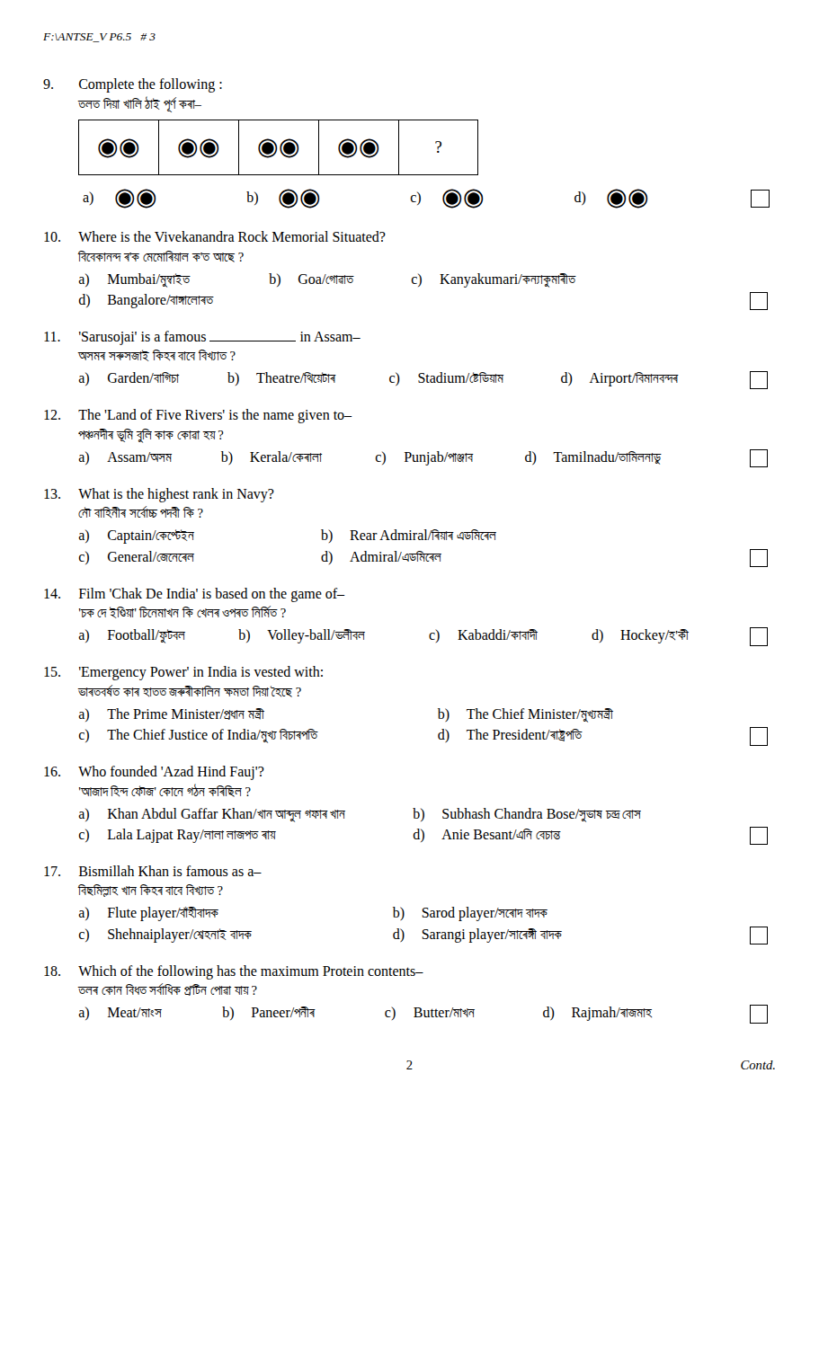F:\ANTSE_V P6.5 # 3
9. Complete the following :
তলত দিয়া খালি ঠাই পূৰ্ণ কৰা–
| ◉◉ | ◉◉ | ◉◉ | ◉◉ | ? |
| a) | ◉◉ | b) | ◉◉ | c) | ◉◉ | d) | ◉◉ | |
10. Where is the Vivekanandra Rock Memorial Situated?
বিবেকানন্দ ৰ'ক মেমোৰিয়াল ক'ত আছে ?
| a) | Mumbai/ মুম্বাইত | b) | Goa/ গোৱাত | c) | Kanyakumari/ কন্যাকুমাৰীত | |
| d) | Bangalore/ বাঙ্গালোৰত | |
11. 'Sarusojai' is a famous in Assam–
অসমৰ সৰুসজাই কিহৰ বাবে বিখ্যাত ?
| a) | Garden/ বাগিচা | b) | Theatre/ থিয়েটাৰ | c) | Stadium/ ষ্টেডিয়াম | d) | Airport/ বিমানবন্দৰ | |
12. The 'Land of Five Rivers' is the name given to–
পঞ্চনদীৰ ভূমি বুলি কাক কোৱা হয় ?
| a) | Assam/ অসম | b) | Kerala/ কেৰালা | c) | Punjab/ পাঞ্জাব | d) | Tamilnadu/ তামিলনাডু | |
13. What is the highest rank in Navy?
নৌ বাহিনীৰ সৰ্বোচ্চ পদবী কি ?
| a) | Captain/ কেপ্টেইন | b) | Rear Admiral/ ৰিয়াৰ এডমিৰেল | |
| c) | General/ জেনেৰেল | d) | Admiral/ এডমিৰেল | |
14. Film 'Chak De India' is based on the game of–
'চক দে ইণ্ডিয়া' চিনেমাখন কি খেলৰ ওপৰত নিৰ্মিত ?
| a) | Football/ ফুটবল | b) | Volley-ball/ ভলীবল | c) | Kabaddi/ কাবাদী | d) | Hockey/ হ'কী | |
15. 'Emergency Power' in India is vested with:
ভাৰতবৰ্ষত কাৰ হাতত জৰুৰীকালিন ক্ষমতা দিয়া হৈছে ?
| a) | The Prime Minister/ প্ৰধান মন্ত্ৰী | b) | The Chief Minister/ মুখ্যমন্ত্ৰী | |
| c) | The Chief Justice of India/ মুখ্য বিচাৰপতি | d) | The President/ ৰাষ্ট্ৰপতি | |
16. Who founded 'Azad Hind Fauj'?
'আজাদ হিন্দ ফৌজ' কোনে গঠন কৰিছিল ?
| a) | Khan Abdul Gaffar Khan/ খান আব্দুল গফাৰ খান | b) | Subhash Chandra Bose/ সুভাষ চন্দ্ৰ বোস | |
| c) | Lala Lajpat Ray/ লালা লাজপত ৰায় | d) | Anie Besant/ এনি বেচান্ত | |
17. Bismillah Khan is famous as a–
বিছমিল্লাহ খান কিহৰ বাবে বিখ্যাত ?
| a) | Flute player/ বাঁহীবাদক | b) | Sarod player/ সৰোদ বাদক | |
| c) | Shehnaiplayer/ শ্বেহনাই বাদক | d) | Sarangi player/ সাৰেঙ্গী বাদক | |
18. Which of the following has the maximum Protein contents–
তলৰ কোন বিধত সৰ্বাধিক প্ৰ'টিন পোৱা যায় ?
| a) | Meat/ মাংস | b) | Paneer/ পনীৰ | c) | Butter/ মাখন | d) | Rajmah/ ৰাজমাহ | |
2
Contd.